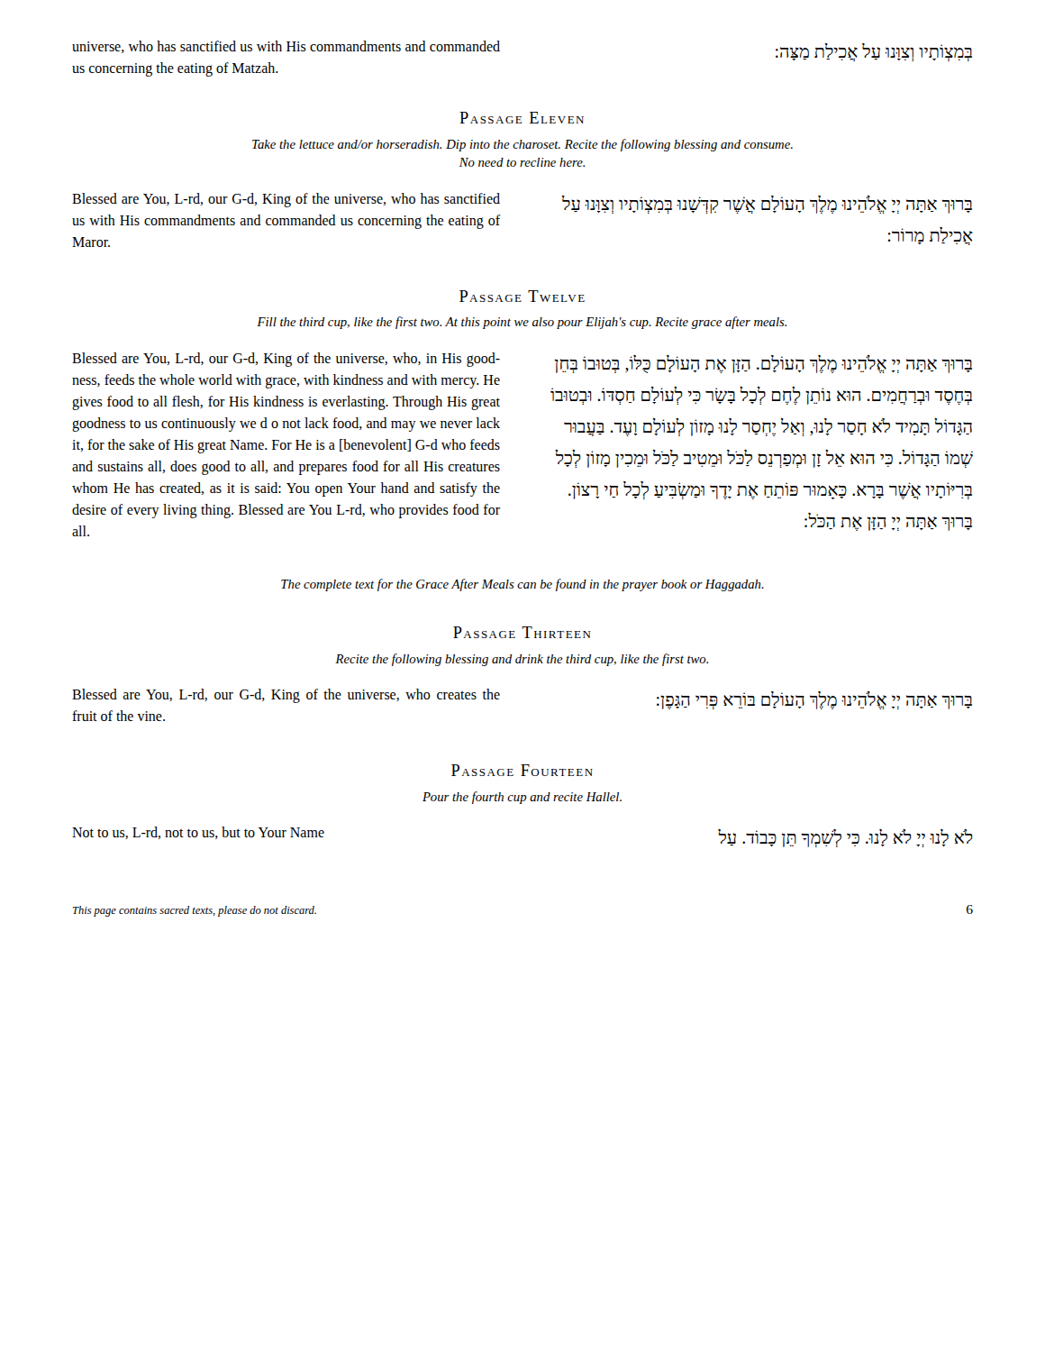universe, who has sanctified us with His commandments and commanded us concerning the eating of Matzah.
בְּמִצְוֹתָיו וְצִוָּנוּ עַל אֲכִילַת מַצָּה:
Passage Eleven
Take the lettuce and/or horseradish. Dip into the charoset. Recite the following blessing and consume.
No need to recline here.
Blessed are You, L-rd, our G-d, King of the universe, who has sanctified us with His commandments and commanded us concerning the eating of Maror.
בָּרוּךְ אַתָּה יְיָ אֱלֹהֵינוּ מֶלֶךְ הָעוֹלָם אֲשֶׁר קִדְּשָׁנוּ בְּמִצְוֹתָיו וְצִוָּנוּ עַל אֲכִילַת מָרוֹר:
Passage Twelve
Fill the third cup, like the first two. At this point we also pour Elijah's cup. Recite grace after meals.
Blessed are You, L-rd, our G-d, King of the universe, who, in His goodness, feeds the whole world with grace, with kindness and with mercy. He gives food to all flesh, for His kindness is everlasting. Through His great goodness to us continuously we d o not lack food, and may we never lack it, for the sake of His great Name. For He is a [benevolent] G-d who feeds and sustains all, does good to all, and prepares food for all His creatures whom He has created, as it is said: You open Your hand and satisfy the desire of every living thing. Blessed are You L-rd, who provides food for all.
בָּרוּךְ אַתָּה יְיָ אֱלֹהֵינוּ מֶלֶךְ הָעוֹלָם. הַזָּן אֶת הָעוֹלָם כֻּלּוֹ, בְּטוּבוֹ בְּחֵן בְּחֶסֶד וּבְרַחֲמִים. הוּא נוֹתֵן לֶחֶם לְכָל בָּשָׂר כִּי לְעוֹלָם חַסְדּוֹ. וּבְטוּבוֹ הַגָּדוֹל תָּמִיד לֹא חָסַר לָנוּ, וְאַל יֶחְסַר לָנוּ מָזוֹן לְעוֹלָם וָעֶד. בַּעֲבוּר שְׁמוֹ הַגָּדוֹל. כִּי הוּא אֵל זָן וּמְפַרְנֵס לַכֹּל וּמֵטִיב לַכֹּל וּמֵכִין מָזוֹן לְכָל בְּרִיּוֹתָיו אֲשֶׁר בָּרָא. כָּאָמוּר פּוֹתֵחַ אֶת יָדֶךָ וּמַשְׂבִּיעַ לְכָל חַי רָצוֹן. בָּרוּךְ אַתָּה יְיָ הַזָּן אֶת הַכֹּל:
The complete text for the Grace After Meals can be found in the prayer book or Haggadah.
Passage Thirteen
Recite the following blessing and drink the third cup, like the first two.
Blessed are You, L-rd, our G-d, King of the universe, who creates the fruit of the vine.
בָּרוּךְ אַתָּה יְיָ אֱלֹהֵינוּ מֶלֶךְ הָעוֹלָם בּוֹרֵא פְּרִי הַגָּפֶן:
Passage Fourteen
Pour the fourth cup and recite Hallel.
Not to us, L-rd, not to us, but to Your Name
לֹא לָנוּ יְיָ לֹא לָנוּ. כִּי לְשִׁמְךָ תֵּן כָּבוֹד. עַל
This page contains sacred texts, please do not discard. 6